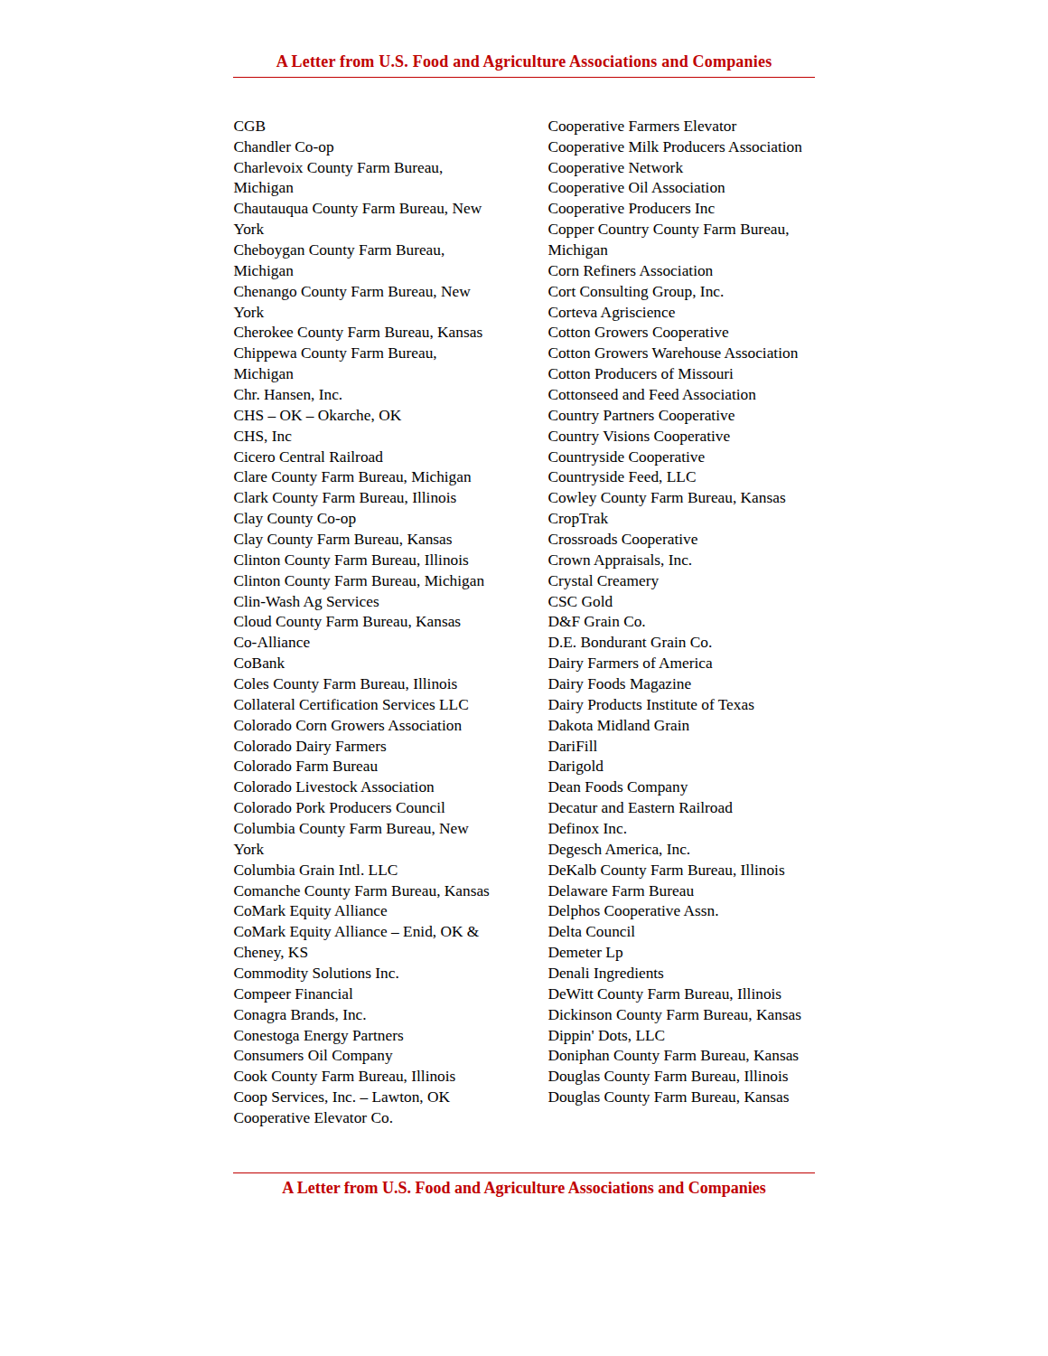A Letter from U.S. Food and Agriculture Associations and Companies
CGB
Chandler Co-op
Charlevoix County Farm Bureau, Michigan
Chautauqua County Farm Bureau, New York
Cheboygan County Farm Bureau, Michigan
Chenango County Farm Bureau, New York
Cherokee County Farm Bureau, Kansas
Chippewa County Farm Bureau, Michigan
Chr. Hansen, Inc.
CHS – OK – Okarche, OK
CHS, Inc
Cicero Central Railroad
Clare County Farm Bureau, Michigan
Clark County Farm Bureau, Illinois
Clay County Co-op
Clay County Farm Bureau, Kansas
Clinton County Farm Bureau, Illinois
Clinton County Farm Bureau, Michigan
Clin-Wash Ag Services
Cloud County Farm Bureau, Kansas
Co-Alliance
CoBank
Coles County Farm Bureau, Illinois
Collateral Certification Services LLC
Colorado Corn Growers Association
Colorado Dairy Farmers
Colorado Farm Bureau
Colorado Livestock Association
Colorado Pork Producers Council
Columbia County Farm Bureau, New York
Columbia Grain Intl. LLC
Comanche County Farm Bureau, Kansas
CoMark Equity Alliance
CoMark Equity Alliance – Enid, OK & Cheney, KS
Commodity Solutions Inc.
Compeer Financial
Conagra Brands, Inc.
Conestoga Energy Partners
Consumers Oil Company
Cook County Farm Bureau, Illinois
Coop Services, Inc. – Lawton, OK
Cooperative Elevator Co.
Cooperative Farmers Elevator
Cooperative Milk Producers Association
Cooperative Network
Cooperative Oil Association
Cooperative Producers Inc
Copper Country County Farm Bureau, Michigan
Corn Refiners Association
Cort Consulting Group, Inc.
Corteva Agriscience
Cotton Growers Cooperative
Cotton Growers Warehouse Association
Cotton Producers of Missouri
Cottonseed and Feed Association
Country Partners Cooperative
Country Visions Cooperative
Countryside Cooperative
Countryside Feed, LLC
Cowley County Farm Bureau, Kansas
CropTrak
Crossroads Cooperative
Crown Appraisals, Inc.
Crystal Creamery
CSC Gold
D&F Grain Co.
D.E. Bondurant Grain Co.
Dairy Farmers of America
Dairy Foods Magazine
Dairy Products Institute of Texas
Dakota Midland Grain
DariFill
Darigold
Dean Foods Company
Decatur and Eastern Railroad
Definox Inc.
Degesch America, Inc.
DeKalb County Farm Bureau, Illinois
Delaware Farm Bureau
Delphos Cooperative Assn.
Delta Council
Demeter Lp
Denali Ingredients
DeWitt County Farm Bureau, Illinois
Dickinson County Farm Bureau, Kansas
Dippin' Dots, LLC
Doniphan County Farm Bureau, Kansas
Douglas County Farm Bureau, Illinois
Douglas County Farm Bureau, Kansas
A Letter from U.S. Food and Agriculture Associations and Companies